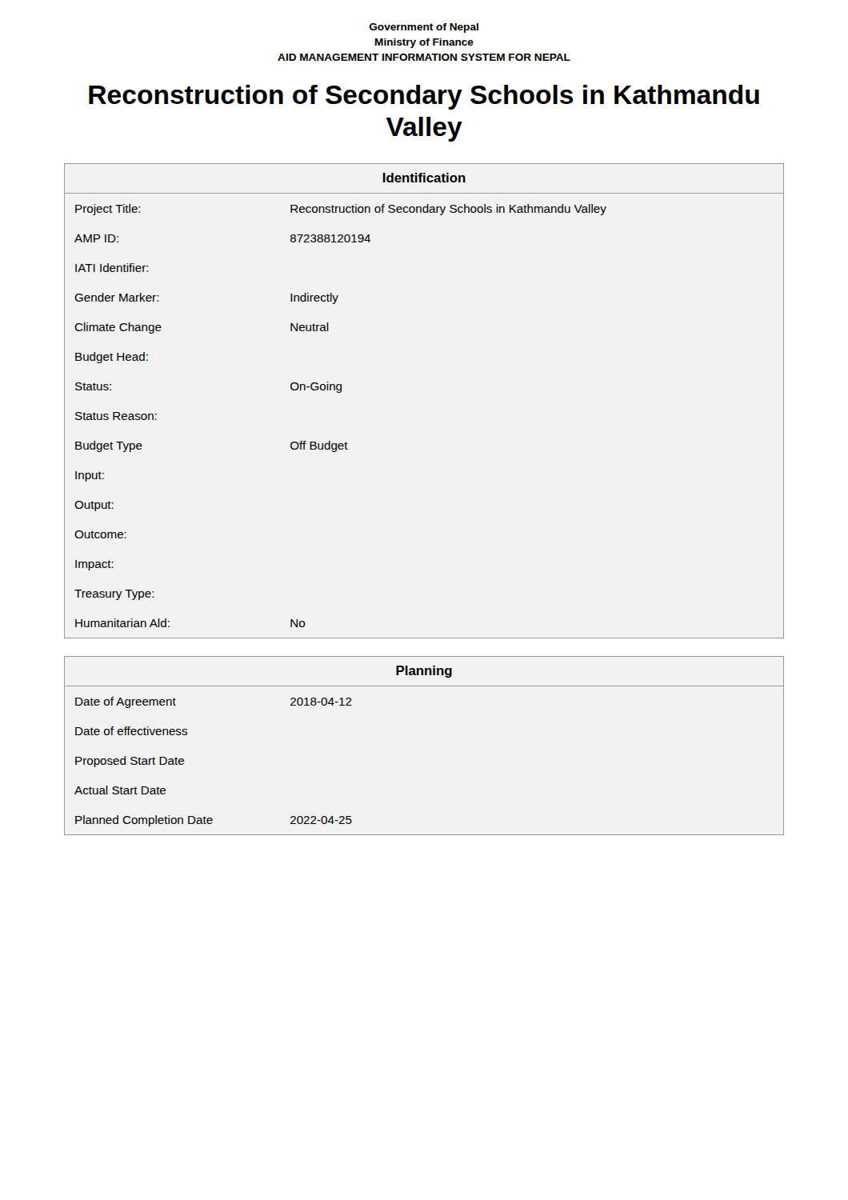Government of Nepal
Ministry of Finance
AID MANAGEMENT INFORMATION SYSTEM FOR NEPAL
Reconstruction of Secondary Schools in Kathmandu Valley
Identification
| Project Title: | Reconstruction of Secondary Schools in Kathmandu Valley |
| AMP ID: | 872388120194 |
| IATI Identifier: | |
| Gender Marker: | Indirectly |
| Climate Change | Neutral |
| Budget Head: | |
| Status: | On-Going |
| Status Reason: | |
| Budget Type | Off Budget |
| Input: | |
| Output: | |
| Outcome: | |
| Impact: | |
| Treasury Type: | |
| Humanitarian Ald: | No |
Planning
| Date of Agreement | 2018-04-12 |
| Date of effectiveness | |
| Proposed Start Date | |
| Actual Start Date | |
| Planned Completion Date | 2022-04-25 |